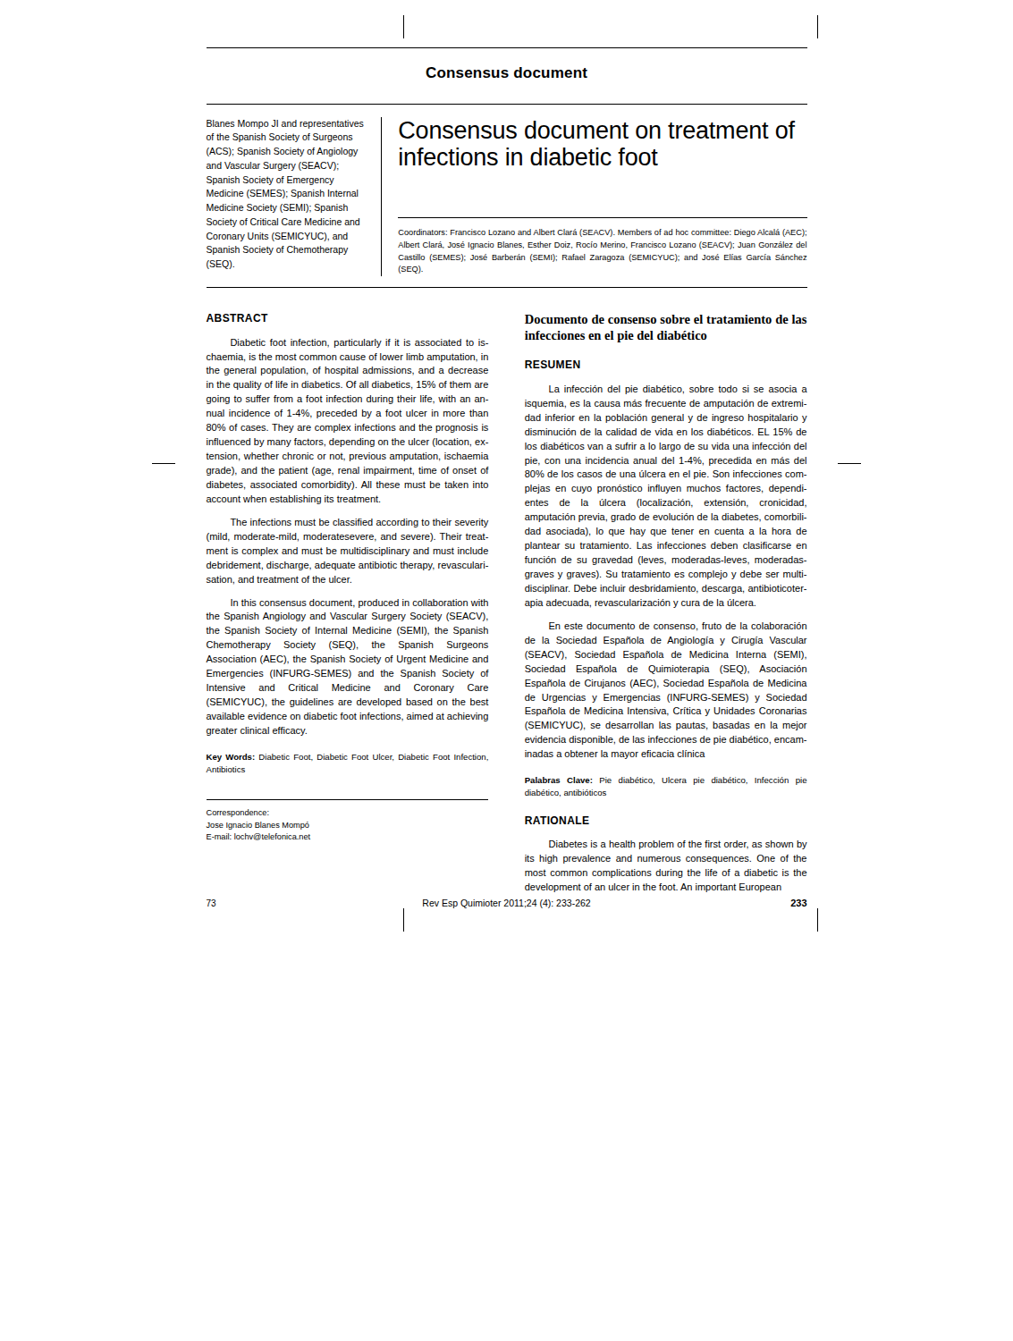Consensus document
Blanes Mompo JI and representatives of the Spanish Society of Surgeons (ACS); Spanish Society of Angiology and Vascular Surgery (SEACV); Spanish Society of Emergency Medicine (SEMES); Spanish Internal Medicine Society (SEMI); Spanish Society of Critical Care Medicine and Coronary Units (SEMICYUC), and Spanish Society of Chemotherapy (SEQ).
Consensus document on treatment of infections in diabetic foot
Coordinators: Francisco Lozano and Albert Clará (SEACV). Members of ad hoc committee: Diego Alcalá (AEC); Albert Clará, José Ignacio Blanes, Esther Doiz, Rocío Merino, Francisco Lozano (SEACV); Juan González del Castillo (SEMES); José Barberán (SEMI); Rafael Zaragoza (SEMICYUC); and José Elías García Sánchez (SEQ).
ABSTRACT
Diabetic foot infection, particularly if it is associated to ischaemia, is the most common cause of lower limb amputation, in the general population, of hospital admissions, and a decrease in the quality of life in diabetics. Of all diabetics, 15% of them are going to suffer from a foot infection during their life, with an annual incidence of 1-4%, preceded by a foot ulcer in more than 80% of cases. They are complex infections and the prognosis is influenced by many factors, depending on the ulcer (location, extension, whether chronic or not, previous amputation, ischaemia grade), and the patient (age, renal impairment, time of onset of diabetes, associated comorbidity). All these must be taken into account when establishing its treatment.
The infections must be classified according to their severity (mild, moderate-mild, moderatesevere, and severe). Their treatment is complex and must be multidisciplinary and must include debridement, discharge, adequate antibiotic therapy, revascularisation, and treatment of the ulcer.
In this consensus document, produced in collaboration with the Spanish Angiology and Vascular Surgery Society (SEACV), the Spanish Society of Internal Medicine (SEMI), the Spanish Chemotherapy Society (SEQ), the Spanish Surgeons Association (AEC), the Spanish Society of Urgent Medicine and Emergencies (INFURG-SEMES) and the Spanish Society of Intensive and Critical Medicine and Coronary Care (SEMICYUC), the guidelines are developed based on the best available evidence on diabetic foot infections, aimed at achieving greater clinical efficacy.
Key Words: Diabetic Foot, Diabetic Foot Ulcer, Diabetic Foot Infection, Antibiotics
Correspondence:
Jose Ignacio Blanes Mompó
E-mail: lochv@telefonica.net
Documento de consenso sobre el tratamiento de las infecciones en el pie del diabético
RESUMEN
La infección del pie diabético, sobre todo si se asocia a isquemia, es la causa más frecuente de amputación de extremidad inferior en la población general y de ingreso hospitalario y disminución de la calidad de vida en los diabéticos. EL 15% de los diabéticos van a sufrir a lo largo de su vida una infección del pie, con una incidencia anual del 1-4%, precedida en más del 80% de los casos de una úlcera en el pie. Son infecciones complejas en cuyo pronóstico influyen muchos factores, dependientes de la úlcera (localización, extensión, cronicidad, amputación previa, grado de evolución de la diabetes, comorbilidad asociada), lo que hay que tener en cuenta a la hora de plantear su tratamiento. Las infecciones deben clasificarse en función de su gravedad (leves, moderadas-leves, moderadas-graves y graves). Su tratamiento es complejo y debe ser multidisciplinar. Debe incluir desbridamiento, descarga, antibioticoterapia adecuada, revascularización y cura de la úlcera.
En este documento de consenso, fruto de la colaboración de la Sociedad Española de Angiología y Cirugía Vascular (SEACV), Sociedad Española de Medicina Interna (SEMI), Sociedad Española de Quimioterapia (SEQ), Asociación Española de Cirujanos (AEC), Sociedad Española de Medicina de Urgencias y Emergencias (INFURG-SEMES) y Sociedad Española de Medicina Intensiva, Crítica y Unidades Coronarias (SEMICYUC), se desarrollan las pautas, basadas en la mejor evidencia disponible, de las infecciones de pie diabético, encaminadas a obtener la mayor eficacia clínica
Palabras Clave: Pie diabético, Ulcera pie diabético, Infección pie diabético, antibióticos
RATIONALE
Diabetes is a health problem of the first order, as shown by its high prevalence and numerous consequences. One of the most common complications during the life of a diabetic is the development of an ulcer in the foot. An important European
73
Rev Esp Quimioter 2011;24 (4): 233-262
233